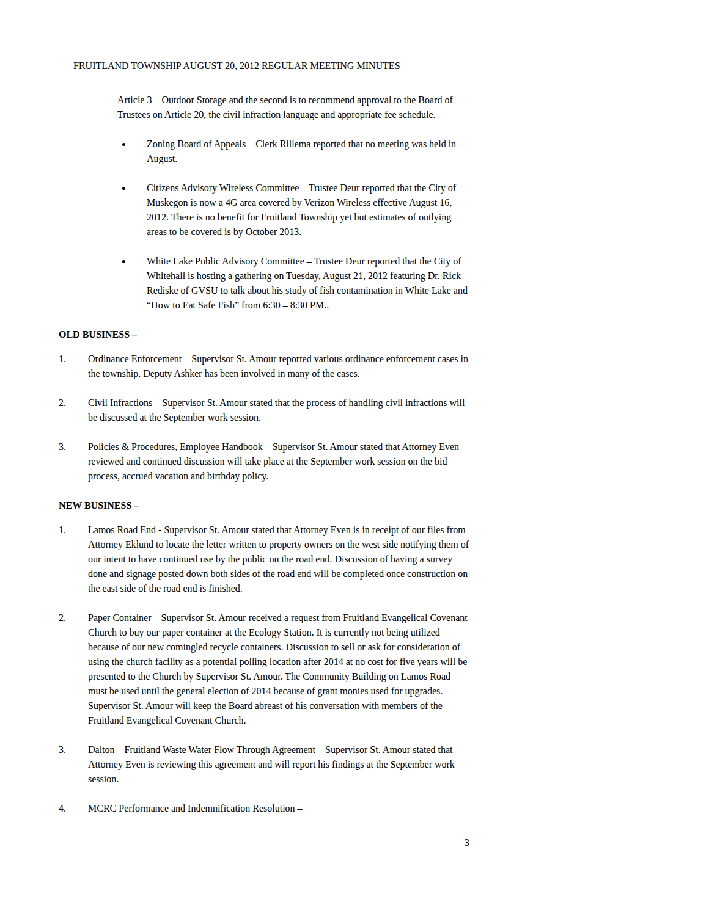FRUITLAND TOWNSHIP AUGUST 20, 2012 REGULAR MEETING MINUTES
Article 3 – Outdoor Storage and the second is to recommend approval to the Board of Trustees on Article 20, the civil infraction language and appropriate fee schedule.
Zoning Board of Appeals – Clerk Rillema reported that no meeting was held in August.
Citizens Advisory Wireless Committee – Trustee Deur reported that the City of Muskegon is now a 4G area covered by Verizon Wireless effective August 16, 2012. There is no benefit for Fruitland Township yet but estimates of outlying areas to be covered is by October 2013.
White Lake Public Advisory Committee – Trustee Deur reported that the City of Whitehall is hosting a gathering on Tuesday, August 21, 2012 featuring Dr. Rick Rediske of GVSU to talk about his study of fish contamination in White Lake and “How to Eat Safe Fish” from 6:30 – 8:30 PM..
OLD BUSINESS –
1.
Ordinance Enforcement – Supervisor St. Amour reported various ordinance enforcement cases in the township. Deputy Ashker has been involved in many of the cases.
2.
Civil Infractions – Supervisor St. Amour stated that the process of handling civil infractions will be discussed at the September work session.
3.
Policies & Procedures, Employee Handbook – Supervisor St. Amour stated that Attorney Even reviewed and continued discussion will take place at the September work session on the bid process, accrued vacation and birthday policy.
NEW BUSINESS –
1.
Lamos Road End - Supervisor St. Amour stated that Attorney Even is in receipt of our files from Attorney Eklund to locate the letter written to property owners on the west side notifying them of our intent to have continued use by the public on the road end. Discussion of having a survey done and signage posted down both sides of the road end will be completed once construction on the east side of the road end is finished.
2.
Paper Container – Supervisor St. Amour received a request from Fruitland Evangelical Covenant Church to buy our paper container at the Ecology Station. It is currently not being utilized because of our new comingled recycle containers. Discussion to sell or ask for consideration of using the church facility as a potential polling location after 2014 at no cost for five years will be presented to the Church by Supervisor St. Amour. The Community Building on Lamos Road must be used until the general election of 2014 because of grant monies used for upgrades. Supervisor St. Amour will keep the Board abreast of his conversation with members of the Fruitland Evangelical Covenant Church.
3.
Dalton – Fruitland Waste Water Flow Through Agreement – Supervisor St. Amour stated that Attorney Even is reviewing this agreement and will report his findings at the September work session.
4.
MCRC Performance and Indemnification Resolution –
3